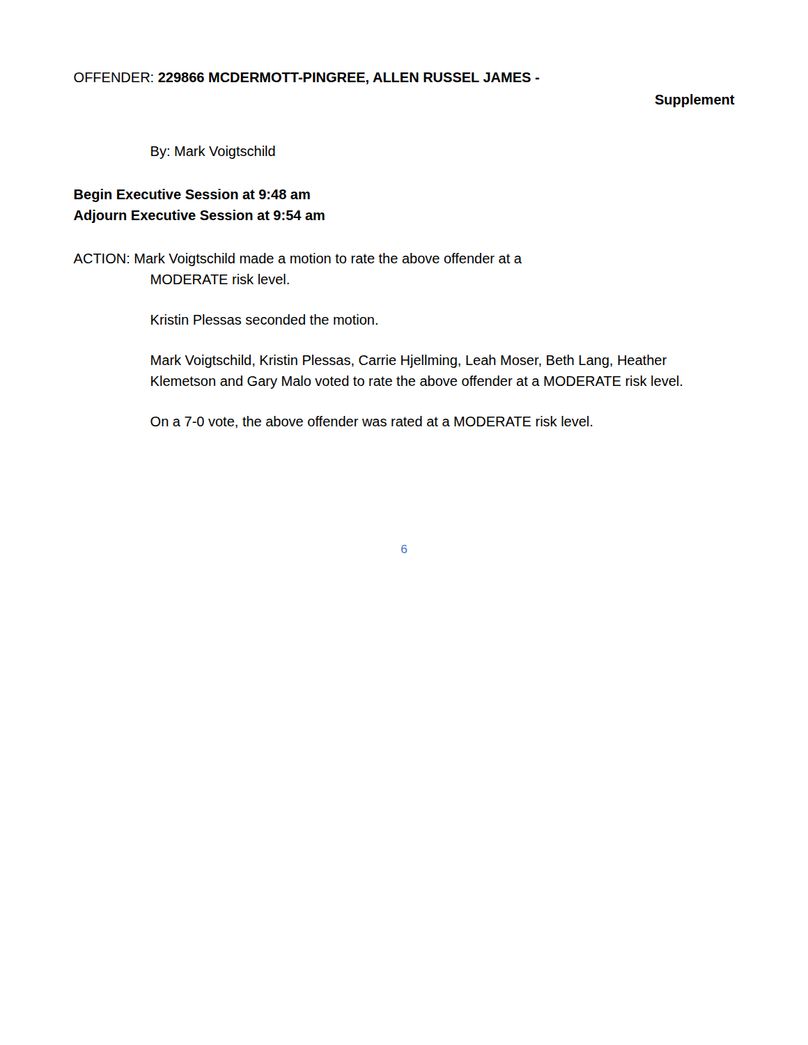OFFENDER: 229866 MCDERMOTT-PINGREE, ALLEN RUSSEL JAMES - Supplement
By: Mark Voigtschild
Begin Executive Session at 9:48 am
Adjourn Executive Session at 9:54 am
ACTION: Mark Voigtschild made a motion to rate the above offender at a
MODERATE risk level.
Kristin Plessas seconded the motion.
Mark Voigtschild, Kristin Plessas, Carrie Hjellming, Leah Moser, Beth Lang, Heather Klemetson and Gary Malo voted to rate the above offender at a MODERATE risk level.
On a 7-0 vote, the above offender was rated at a MODERATE risk level.
6